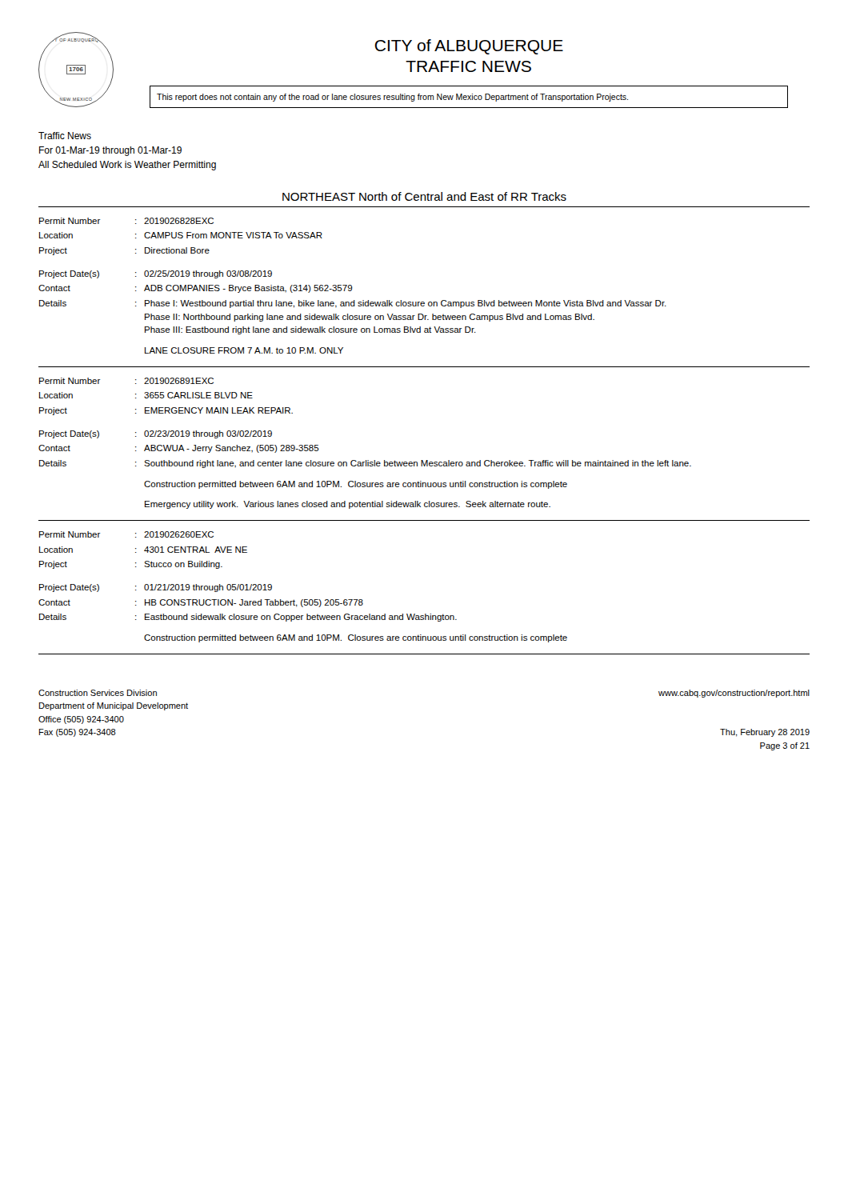CITY OF ALBUQUERQUE
1706
NEW MEXICO
CITY of ALBUQUERQUE
TRAFFIC NEWS
This report does not contain any of the road or lane closures resulting from New Mexico Department of Transportation Projects.
Traffic News
For 01-Mar-19 through 01-Mar-19
All Scheduled Work is Weather Permitting
NORTHEAST North of Central and East of RR Tracks
| Permit Number | : | 2019026828EXC |
| Location | : | CAMPUS From MONTE VISTA To VASSAR |
| Project | : | Directional Bore |
| Project Date(s) | : | 02/25/2019 through 03/08/2019 |
| Contact | : | ADB COMPANIES - Bryce Basista, (314) 562-3579 |
| Details | : | Phase I: Westbound partial thru lane, bike lane, and sidewalk closure on Campus Blvd between Monte Vista Blvd and Vassar Dr. Phase II: Northbound parking lane and sidewalk closure on Vassar Dr. between Campus Blvd and Lomas Blvd. Phase III: Eastbound right lane and sidewalk closure on Lomas Blvd at Vassar Dr. LANE CLOSURE FROM 7 A.M. to 10 P.M. ONLY |
| Permit Number | : | 2019026891EXC |
| Location | : | 3655 CARLISLE BLVD NE |
| Project | : | EMERGENCY MAIN LEAK REPAIR. |
| Project Date(s) | : | 02/23/2019 through 03/02/2019 |
| Contact | : | ABCWUA - Jerry Sanchez, (505) 289-3585 |
| Details | : | Southbound right lane, and center lane closure on Carlisle between Mescalero and Cherokee. Traffic will be maintained in the left lane. Construction permitted between 6AM and 10PM. Closures are continuous until construction is complete Emergency utility work. Various lanes closed and potential sidewalk closures. Seek alternate route. |
| Permit Number | : | 2019026260EXC |
| Location | : | 4301 CENTRAL AVE NE |
| Project | : | Stucco on Building. |
| Project Date(s) | : | 01/21/2019 through 05/01/2019 |
| Contact | : | HB CONSTRUCTION- Jared Tabbert, (505) 205-6778 |
| Details | : | Eastbound sidewalk closure on Copper between Graceland and Washington. Construction permitted between 6AM and 10PM. Closures are continuous until construction is complete |
Construction Services Division
Department of Municipal Development
Office (505) 924-3400
Fax (505) 924-3408
www.cabq.gov/construction/report.html
Thu, February 28 2019
Page 3 of 21